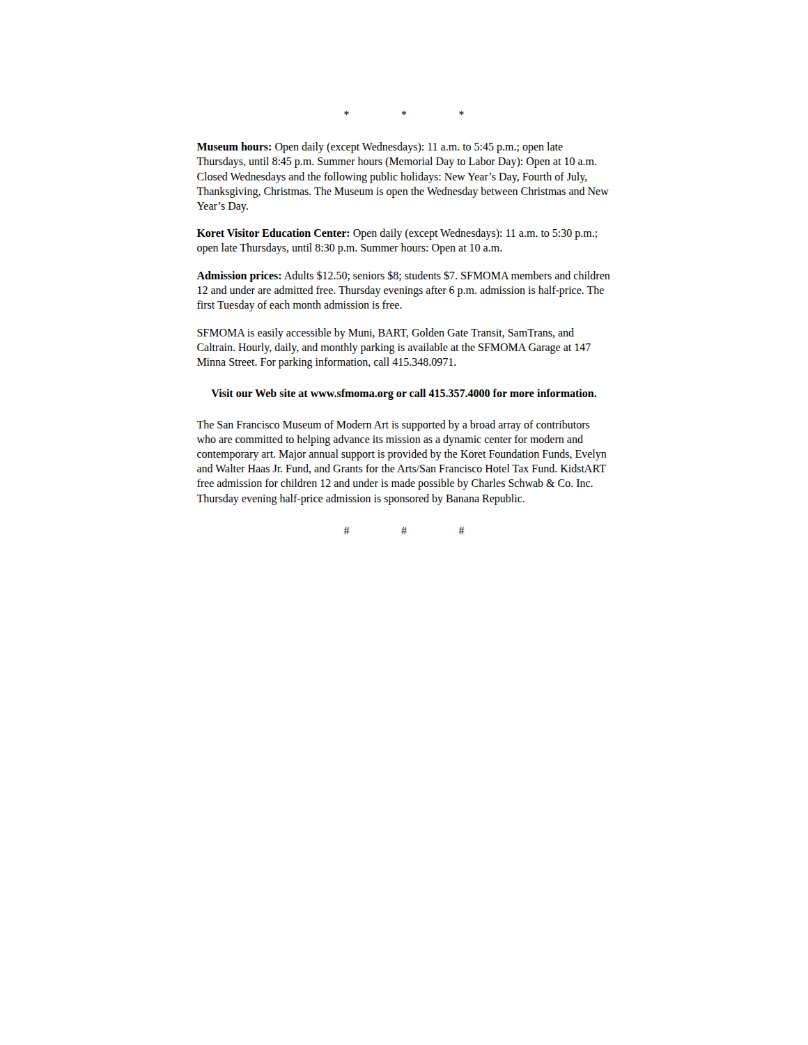* * *
Museum hours: Open daily (except Wednesdays): 11 a.m. to 5:45 p.m.; open late Thursdays, until 8:45 p.m. Summer hours (Memorial Day to Labor Day): Open at 10 a.m. Closed Wednesdays and the following public holidays: New Year’s Day, Fourth of July, Thanksgiving, Christmas. The Museum is open the Wednesday between Christmas and New Year’s Day.
Koret Visitor Education Center: Open daily (except Wednesdays): 11 a.m. to 5:30 p.m.; open late Thursdays, until 8:30 p.m. Summer hours: Open at 10 a.m.
Admission prices: Adults $12.50; seniors $8; students $7. SFMOMA members and children 12 and under are admitted free. Thursday evenings after 6 p.m. admission is half-price. The first Tuesday of each month admission is free.
SFMOMA is easily accessible by Muni, BART, Golden Gate Transit, SamTrans, and Caltrain. Hourly, daily, and monthly parking is available at the SFMOMA Garage at 147 Minna Street. For parking information, call 415.348.0971.
Visit our Web site at www.sfmoma.org or call 415.357.4000 for more information.
The San Francisco Museum of Modern Art is supported by a broad array of contributors who are committed to helping advance its mission as a dynamic center for modern and contemporary art. Major annual support is provided by the Koret Foundation Funds, Evelyn and Walter Haas Jr. Fund, and Grants for the Arts/San Francisco Hotel Tax Fund. KidstART free admission for children 12 and under is made possible by Charles Schwab & Co. Inc. Thursday evening half-price admission is sponsored by Banana Republic.
# # #